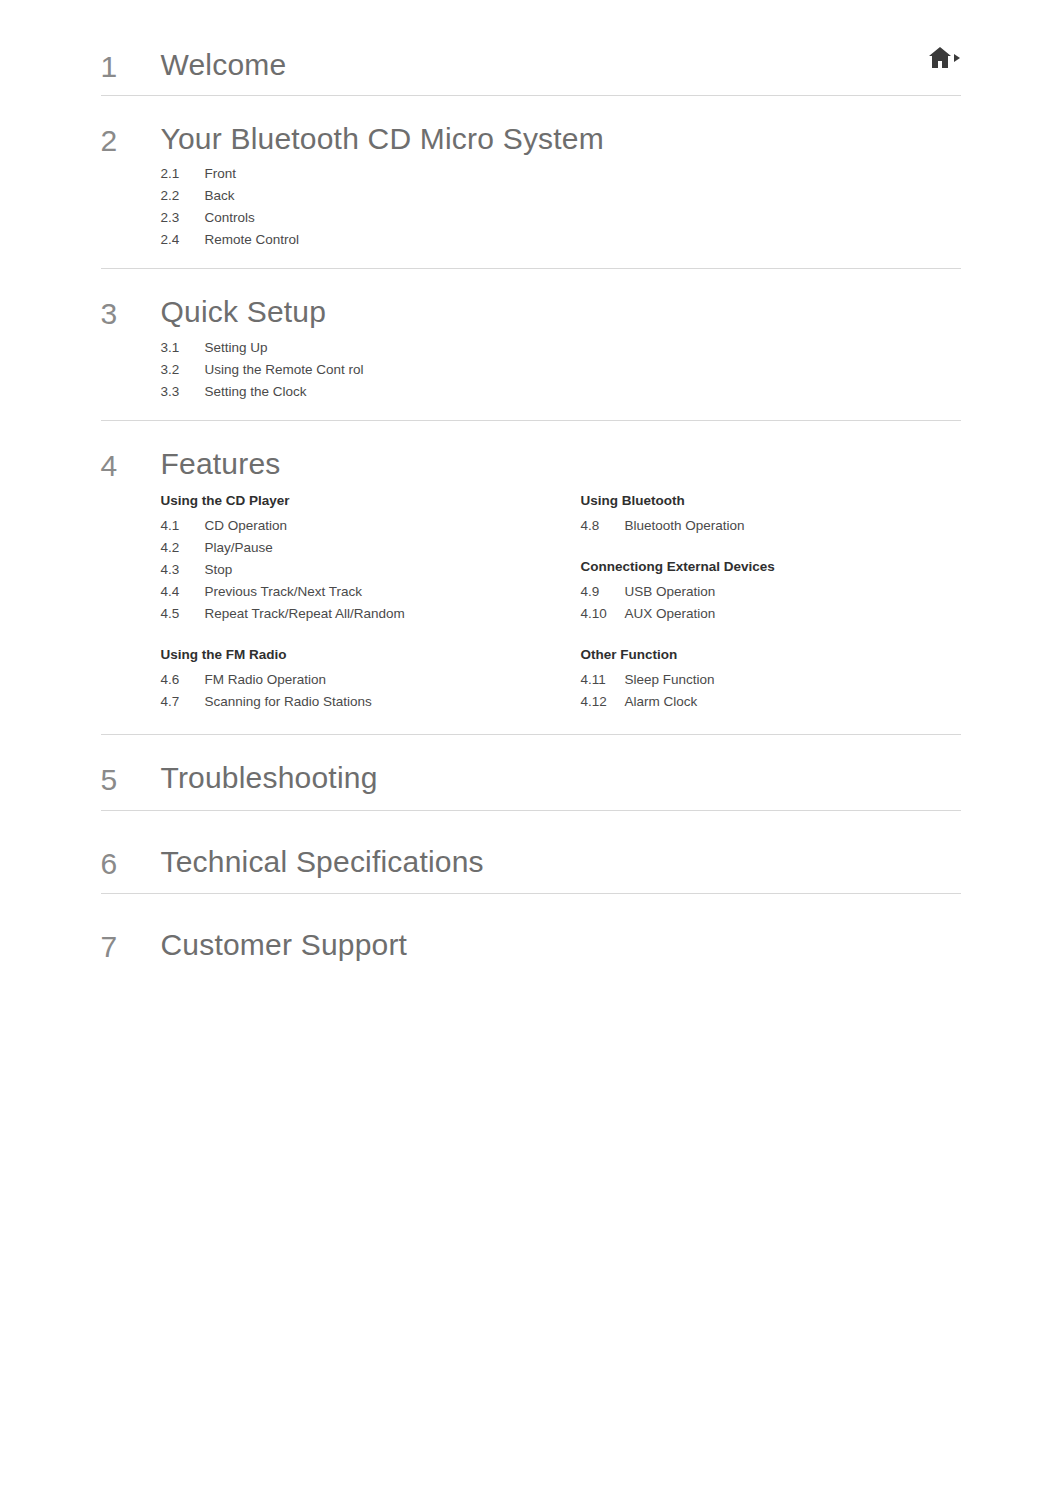1
Welcome
2
Your Bluetooth CD Micro System
2.1 Front
2.2 Back
2.3 Controls
2.4 Remote Control
3
Quick Setup
3.1 Setting Up
3.2 Using the Remote Cont rol
3.3 Setting the Clock
4
Features
Using the CD Player
4.1 CD Operation
4.2 Play/Pause
4.3 Stop
4.4 Previous Track/Next Track
4.5 Repeat Track/Repeat All/Random
Using the FM Radio
4.6 FM Radio Operation
4.7 Scanning for Radio Stations
Using Bluetooth
4.8 Bluetooth Operation
Connectiong External Devices
4.9 USB Operation
4.10 AUX Operation
Other Function
4.11 Sleep Function
4.12 Alarm Clock
5
Troubleshooting
6
Technical Specifications
7
Customer Support